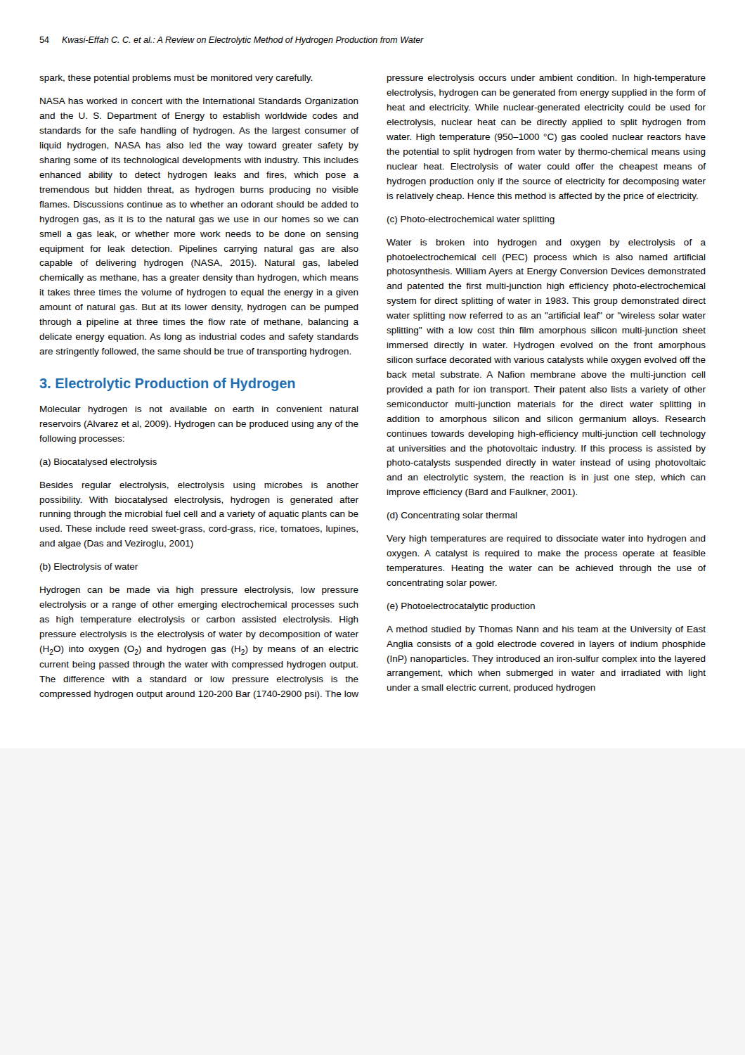54 Kwasi-Effah C. C. et al.: A Review on Electrolytic Method of Hydrogen Production from Water
spark, these potential problems must be monitored very carefully.
NASA has worked in concert with the International Standards Organization and the U. S. Department of Energy to establish worldwide codes and standards for the safe handling of hydrogen. As the largest consumer of liquid hydrogen, NASA has also led the way toward greater safety by sharing some of its technological developments with industry. This includes enhanced ability to detect hydrogen leaks and fires, which pose a tremendous but hidden threat, as hydrogen burns producing no visible flames. Discussions continue as to whether an odorant should be added to hydrogen gas, as it is to the natural gas we use in our homes so we can smell a gas leak, or whether more work needs to be done on sensing equipment for leak detection. Pipelines carrying natural gas are also capable of delivering hydrogen (NASA, 2015). Natural gas, labeled chemically as methane, has a greater density than hydrogen, which means it takes three times the volume of hydrogen to equal the energy in a given amount of natural gas. But at its lower density, hydrogen can be pumped through a pipeline at three times the flow rate of methane, balancing a delicate energy equation. As long as industrial codes and safety standards are stringently followed, the same should be true of transporting hydrogen.
3. Electrolytic Production of Hydrogen
Molecular hydrogen is not available on earth in convenient natural reservoirs (Alvarez et al, 2009). Hydrogen can be produced using any of the following processes:
(a) Biocatalysed electrolysis
Besides regular electrolysis, electrolysis using microbes is another possibility. With biocatalysed electrolysis, hydrogen is generated after running through the microbial fuel cell and a variety of aquatic plants can be used. These include reed sweet-grass, cord-grass, rice, tomatoes, lupines, and algae (Das and Veziroglu, 2001)
(b) Electrolysis of water
Hydrogen can be made via high pressure electrolysis, low pressure electrolysis or a range of other emerging electrochemical processes such as high temperature electrolysis or carbon assisted electrolysis. High pressure electrolysis is the electrolysis of water by decomposition of water (H2O) into oxygen (O2) and hydrogen gas (H2) by means of an electric current being passed through the water with compressed hydrogen output. The difference with a standard or low pressure electrolysis is the compressed hydrogen output around 120-200 Bar (1740-2900 psi). The low pressure electrolysis occurs under ambient condition. In high-temperature electrolysis, hydrogen can be generated from energy supplied in the form of heat and electricity. While nuclear-generated electricity could be used for electrolysis, nuclear heat can be directly applied to split hydrogen from water. High temperature (950–1000 °C) gas cooled nuclear reactors have the potential to split hydrogen from water by thermo-chemical means using nuclear heat. Electrolysis of water could offer the cheapest means of hydrogen production only if the source of electricity for decomposing water is relatively cheap. Hence this method is affected by the price of electricity.
(c) Photo-electrochemical water splitting
Water is broken into hydrogen and oxygen by electrolysis of a photoelectrochemical cell (PEC) process which is also named artificial photosynthesis. William Ayers at Energy Conversion Devices demonstrated and patented the first multi-junction high efficiency photo-electrochemical system for direct splitting of water in 1983. This group demonstrated direct water splitting now referred to as an "artificial leaf" or "wireless solar water splitting" with a low cost thin film amorphous silicon multi-junction sheet immersed directly in water. Hydrogen evolved on the front amorphous silicon surface decorated with various catalysts while oxygen evolved off the back metal substrate. A Nafion membrane above the multi-junction cell provided a path for ion transport. Their patent also lists a variety of other semiconductor multi-junction materials for the direct water splitting in addition to amorphous silicon and silicon germanium alloys. Research continues towards developing high-efficiency multi-junction cell technology at universities and the photovoltaic industry. If this process is assisted by photo-catalysts suspended directly in water instead of using photovoltaic and an electrolytic system, the reaction is in just one step, which can improve efficiency (Bard and Faulkner, 2001).
(d) Concentrating solar thermal
Very high temperatures are required to dissociate water into hydrogen and oxygen. A catalyst is required to make the process operate at feasible temperatures. Heating the water can be achieved through the use of concentrating solar power.
(e) Photoelectrocatalytic production
A method studied by Thomas Nann and his team at the University of East Anglia consists of a gold electrode covered in layers of indium phosphide (InP) nanoparticles. They introduced an iron-sulfur complex into the layered arrangement, which when submerged in water and irradiated with light under a small electric current, produced hydrogen